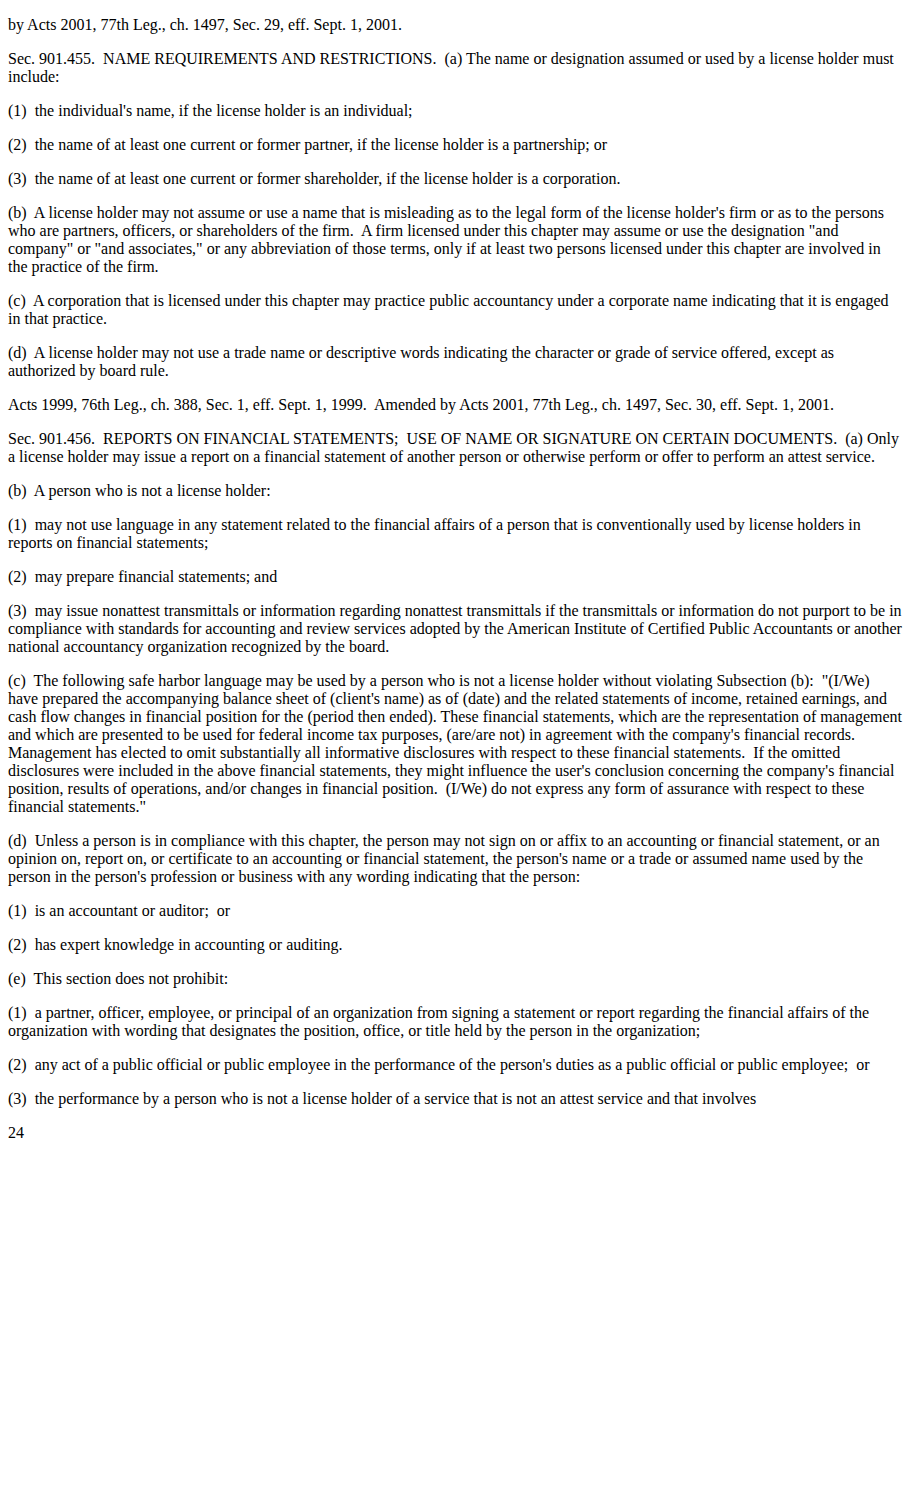by Acts 2001, 77th Leg., ch. 1497, Sec. 29, eff. Sept. 1, 2001.
Sec. 901.455. NAME REQUIREMENTS AND RESTRICTIONS. (a) The name or designation assumed or used by a license holder must include:
(1) the individual's name, if the license holder is an individual;
(2) the name of at least one current or former partner, if the license holder is a partnership; or
(3) the name of at least one current or former shareholder, if the license holder is a corporation.
(b) A license holder may not assume or use a name that is misleading as to the legal form of the license holder's firm or as to the persons who are partners, officers, or shareholders of the firm. A firm licensed under this chapter may assume or use the designation "and company" or "and associates," or any abbreviation of those terms, only if at least two persons licensed under this chapter are involved in the practice of the firm.
(c) A corporation that is licensed under this chapter may practice public accountancy under a corporate name indicating that it is engaged in that practice.
(d) A license holder may not use a trade name or descriptive words indicating the character or grade of service offered, except as authorized by board rule.
Acts 1999, 76th Leg., ch. 388, Sec. 1, eff. Sept. 1, 1999. Amended by Acts 2001, 77th Leg., ch. 1497, Sec. 30, eff. Sept. 1, 2001.
Sec. 901.456. REPORTS ON FINANCIAL STATEMENTS; USE OF NAME OR SIGNATURE ON CERTAIN DOCUMENTS. (a) Only a license holder may issue a report on a financial statement of another person or otherwise perform or offer to perform an attest service.
(b) A person who is not a license holder:
(1) may not use language in any statement related to the financial affairs of a person that is conventionally used by license holders in reports on financial statements;
(2) may prepare financial statements; and
(3) may issue nonattest transmittals or information regarding nonattest transmittals if the transmittals or information do not purport to be in compliance with standards for accounting and review services adopted by the American Institute of Certified Public Accountants or another national accountancy organization recognized by the board.
(c) The following safe harbor language may be used by a person who is not a license holder without violating Subsection (b): "(I/We) have prepared the accompanying balance sheet of (client's name) as of (date) and the related statements of income, retained earnings, and cash flow changes in financial position for the (period then ended). These financial statements, which are the representation of management and which are presented to be used for federal income tax purposes, (are/are not) in agreement with the company's financial records. Management has elected to omit substantially all informative disclosures with respect to these financial statements. If the omitted disclosures were included in the above financial statements, they might influence the user's conclusion concerning the company's financial position, results of operations, and/or changes in financial position. (I/We) do not express any form of assurance with respect to these financial statements."
(d) Unless a person is in compliance with this chapter, the person may not sign on or affix to an accounting or financial statement, or an opinion on, report on, or certificate to an accounting or financial statement, the person's name or a trade or assumed name used by the person in the person's profession or business with any wording indicating that the person:
(1) is an accountant or auditor; or
(2) has expert knowledge in accounting or auditing.
(e) This section does not prohibit:
(1) a partner, officer, employee, or principal of an organization from signing a statement or report regarding the financial affairs of the organization with wording that designates the position, office, or title held by the person in the organization;
(2) any act of a public official or public employee in the performance of the person's duties as a public official or public employee; or
(3) the performance by a person who is not a license holder of a service that is not an attest service and that involves
24